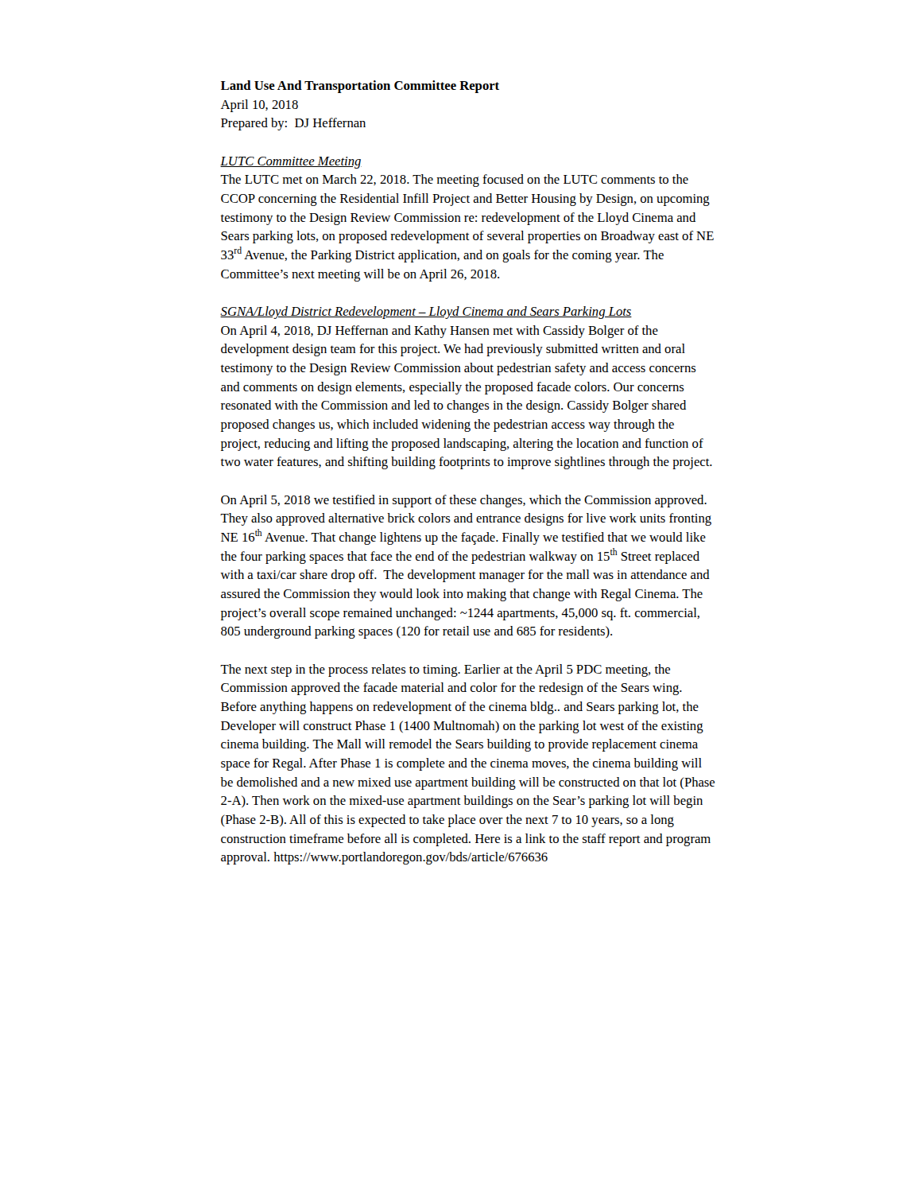Land Use And Transportation Committee Report
April 10, 2018
Prepared by: DJ Heffernan
LUTC Committee Meeting
The LUTC met on March 22, 2018. The meeting focused on the LUTC comments to the CCOP concerning the Residential Infill Project and Better Housing by Design, on upcoming testimony to the Design Review Commission re: redevelopment of the Lloyd Cinema and Sears parking lots, on proposed redevelopment of several properties on Broadway east of NE 33rd Avenue, the Parking District application, and on goals for the coming year. The Committee’s next meeting will be on April 26, 2018.
SGNA/Lloyd District Redevelopment – Lloyd Cinema and Sears Parking Lots
On April 4, 2018, DJ Heffernan and Kathy Hansen met with Cassidy Bolger of the development design team for this project. We had previously submitted written and oral testimony to the Design Review Commission about pedestrian safety and access concerns and comments on design elements, especially the proposed facade colors. Our concerns resonated with the Commission and led to changes in the design. Cassidy Bolger shared proposed changes us, which included widening the pedestrian access way through the project, reducing and lifting the proposed landscaping, altering the location and function of two water features, and shifting building footprints to improve sightlines through the project.
On April 5, 2018 we testified in support of these changes, which the Commission approved. They also approved alternative brick colors and entrance designs for live work units fronting NE 16th Avenue. That change lightens up the façade. Finally we testified that we would like the four parking spaces that face the end of the pedestrian walkway on 15th Street replaced with a taxi/car share drop off. The development manager for the mall was in attendance and assured the Commission they would look into making that change with Regal Cinema. The project’s overall scope remained unchanged: ~1244 apartments, 45,000 sq. ft. commercial, 805 underground parking spaces (120 for retail use and 685 for residents).
The next step in the process relates to timing. Earlier at the April 5 PDC meeting, the Commission approved the facade material and color for the redesign of the Sears wing. Before anything happens on redevelopment of the cinema bldg.. and Sears parking lot, the Developer will construct Phase 1 (1400 Multnomah) on the parking lot west of the existing cinema building. The Mall will remodel the Sears building to provide replacement cinema space for Regal. After Phase 1 is complete and the cinema moves, the cinema building will be demolished and a new mixed use apartment building will be constructed on that lot (Phase 2-A). Then work on the mixed-use apartment buildings on the Sear’s parking lot will begin (Phase 2-B). All of this is expected to take place over the next 7 to 10 years, so a long construction timeframe before all is completed. Here is a link to the staff report and program approval. https://www.portlandoregon.gov/bds/article/676636